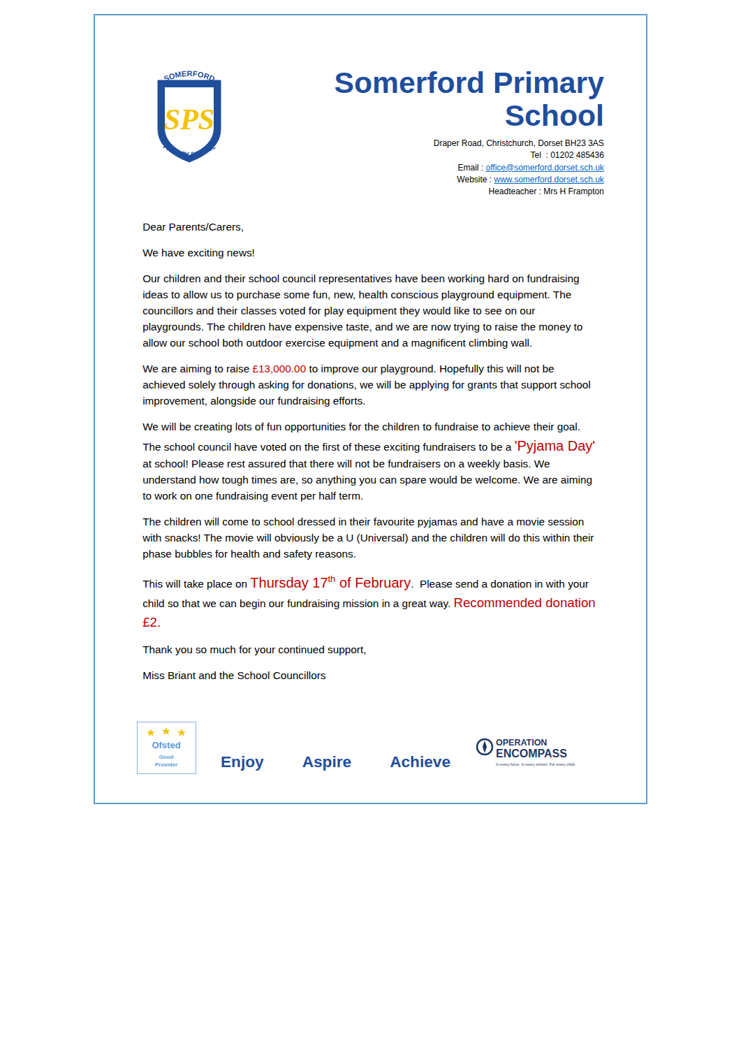SPS SOMERFORD PRIMARY SCHOOL
Somerford Primary School
Draper Road, Christchurch, Dorset BH23 3AS
Tel : 01202 485436
Email : office@somerford.dorset.sch.uk
Website : www.somerford.dorset.sch.uk
Headteacher : Mrs H Frampton
Dear Parents/Carers,
We have exciting news!
Our children and their school council representatives have been working hard on fundraising ideas to allow us to purchase some fun, new, health conscious playground equipment. The councillors and their classes voted for play equipment they would like to see on our playgrounds. The children have expensive taste, and we are now trying to raise the money to allow our school both outdoor exercise equipment and a magnificent climbing wall.
We are aiming to raise £13,000.00 to improve our playground. Hopefully this will not be achieved solely through asking for donations, we will be applying for grants that support school improvement, alongside our fundraising efforts.
We will be creating lots of fun opportunities for the children to fundraise to achieve their goal. The school council have voted on the first of these exciting fundraisers to be a 'Pyjama Day' at school! Please rest assured that there will not be fundraisers on a weekly basis. We understand how tough times are, so anything you can spare would be welcome. We are aiming to work on one fundraising event per half term.
The children will come to school dressed in their favourite pyjamas and have a movie session with snacks! The movie will obviously be a U (Universal) and the children will do this within their phase bubbles for health and safety reasons.
This will take place on Thursday 17th of February. Please send a donation in with your child so that we can begin our fundraising mission in a great way. Recommended donation £2.
Thank you so much for your continued support,
Miss Briant and the School Councillors
Ofsted Good Provider
Enjoy Aspire Achieve
OPERATION ENCOMPASS In every force. In every school. For every child.